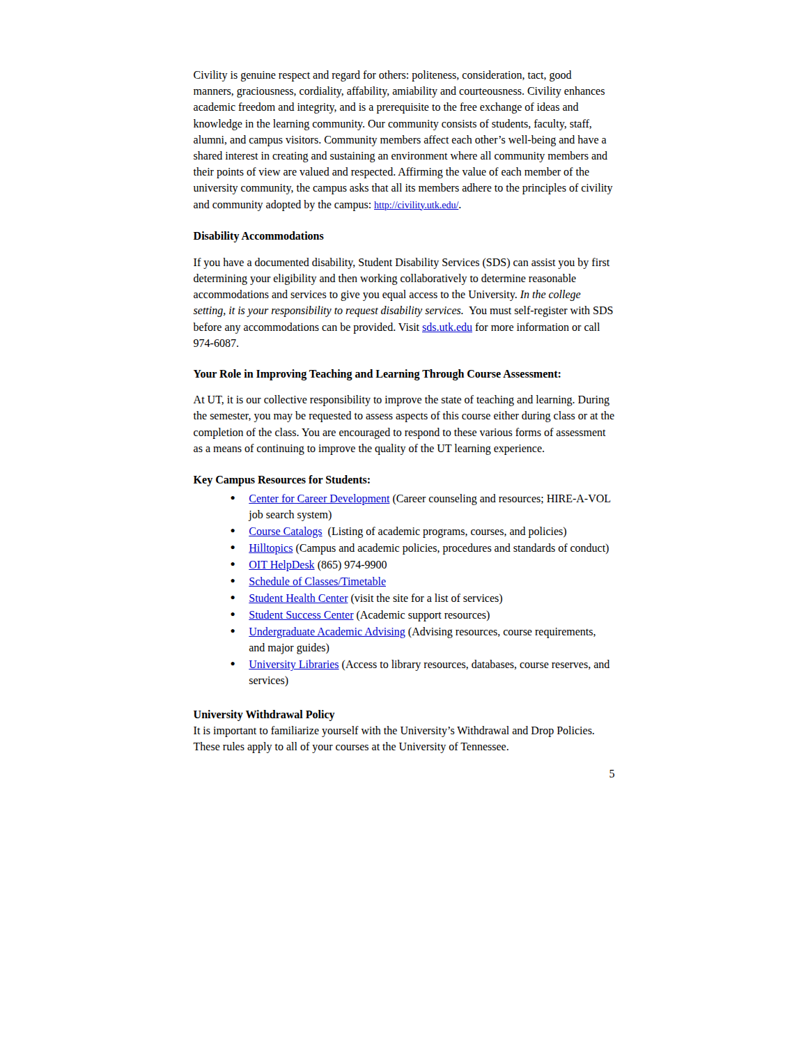Civility is genuine respect and regard for others: politeness, consideration, tact, good manners, graciousness, cordiality, affability, amiability and courteousness. Civility enhances academic freedom and integrity, and is a prerequisite to the free exchange of ideas and knowledge in the learning community. Our community consists of students, faculty, staff, alumni, and campus visitors. Community members affect each other’s well-being and have a shared interest in creating and sustaining an environment where all community members and their points of view are valued and respected. Affirming the value of each member of the university community, the campus asks that all its members adhere to the principles of civility and community adopted by the campus: http://civility.utk.edu/.
Disability Accommodations
If you have a documented disability, Student Disability Services (SDS) can assist you by first determining your eligibility and then working collaboratively to determine reasonable accommodations and services to give you equal access to the University. In the college setting, it is your responsibility to request disability services. You must self-register with SDS before any accommodations can be provided. Visit sds.utk.edu for more information or call 974-6087.
Your Role in Improving Teaching and Learning Through Course Assessment:
At UT, it is our collective responsibility to improve the state of teaching and learning. During the semester, you may be requested to assess aspects of this course either during class or at the completion of the class. You are encouraged to respond to these various forms of assessment as a means of continuing to improve the quality of the UT learning experience.
Key Campus Resources for Students:
Center for Career Development (Career counseling and resources; HIRE-A-VOL job search system)
Course Catalogs (Listing of academic programs, courses, and policies)
Hilltopics (Campus and academic policies, procedures and standards of conduct)
OIT HelpDesk (865) 974-9900
Schedule of Classes/Timetable
Student Health Center (visit the site for a list of services)
Student Success Center (Academic support resources)
Undergraduate Academic Advising (Advising resources, course requirements, and major guides)
University Libraries (Access to library resources, databases, course reserves, and services)
University Withdrawal Policy
It is important to familiarize yourself with the University’s Withdrawal and Drop Policies. These rules apply to all of your courses at the University of Tennessee.
5